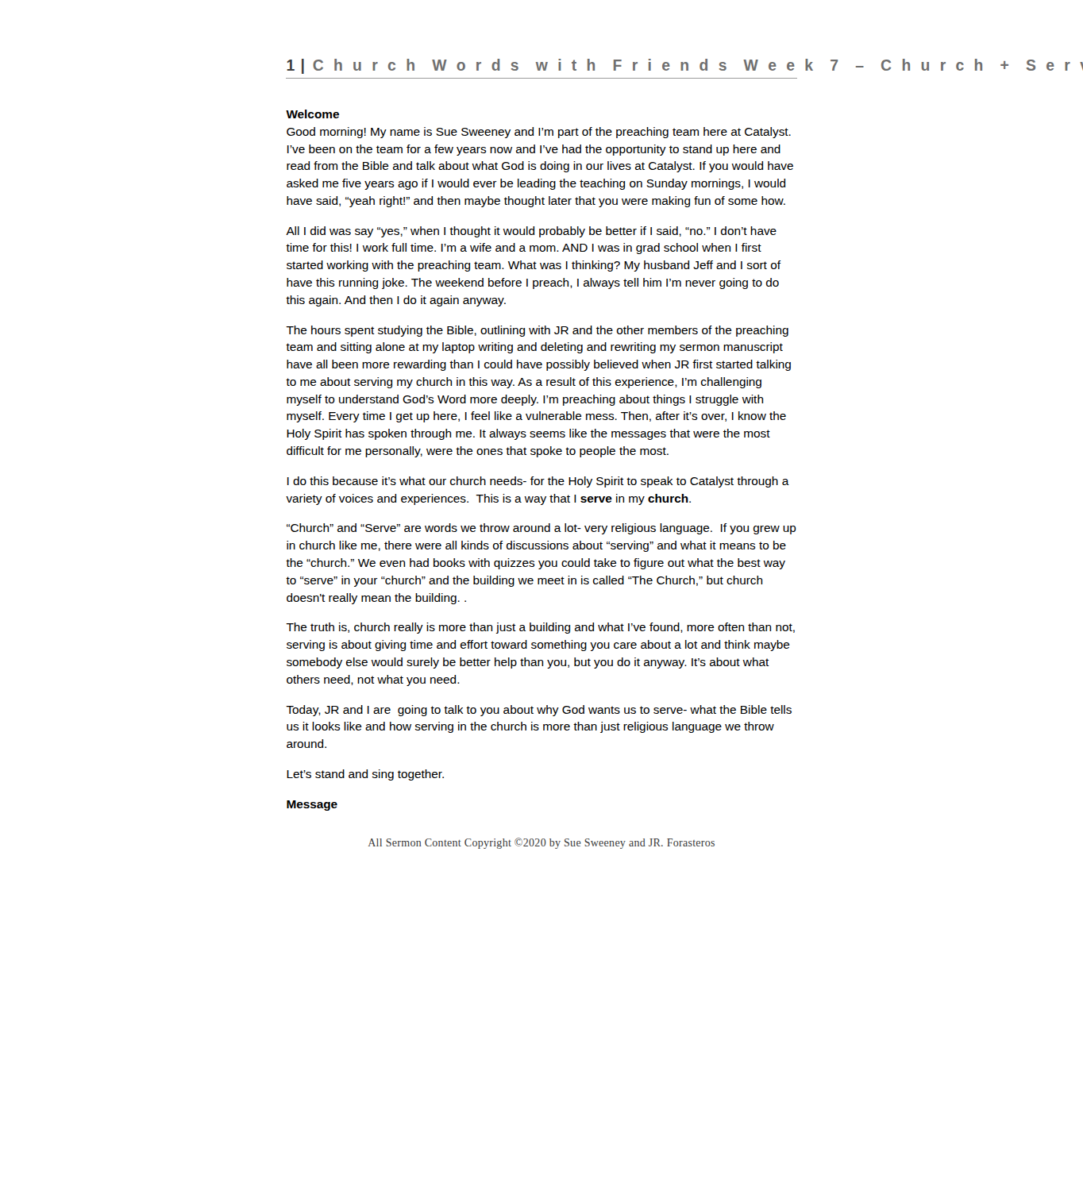1 | C h u r c h W o r d s w i t h F r i e n d s W e e k 7 – C h u r c h + S e r v e
Welcome
Good morning! My name is Sue Sweeney and I’m part of the preaching team here at Catalyst. I’ve been on the team for a few years now and I’ve had the opportunity to stand up here and read from the Bible and talk about what God is doing in our lives at Catalyst. If you would have asked me five years ago if I would ever be leading the teaching on Sunday mornings, I would have said, “yeah right!” and then maybe thought later that you were making fun of some how.
All I did was say “yes,” when I thought it would probably be better if I said, “no.” I don’t have time for this! I work full time. I’m a wife and a mom. AND I was in grad school when I first started working with the preaching team. What was I thinking? My husband Jeff and I sort of have this running joke. The weekend before I preach, I always tell him I’m never going to do this again. And then I do it again anyway.
The hours spent studying the Bible, outlining with JR and the other members of the preaching team and sitting alone at my laptop writing and deleting and rewriting my sermon manuscript have all been more rewarding than I could have possibly believed when JR first started talking to me about serving my church in this way. As a result of this experience, I’m challenging myself to understand God’s Word more deeply. I’m preaching about things I struggle with myself. Every time I get up here, I feel like a vulnerable mess. Then, after it’s over, I know the Holy Spirit has spoken through me. It always seems like the messages that were the most difficult for me personally, were the ones that spoke to people the most.
I do this because it’s what our church needs- for the Holy Spirit to speak to Catalyst through a variety of voices and experiences. This is a way that I serve in my church.
“Church” and “Serve” are words we throw around a lot- very religious language. If you grew up in church like me, there were all kinds of discussions about “serving” and what it means to be the “church.” We even had books with quizzes you could take to figure out what the best way to “serve” in your “church” and the building we meet in is called “The Church,” but church doesn't really mean the building. .
The truth is, church really is more than just a building and what I’ve found, more often than not, serving is about giving time and effort toward something you care about a lot and think maybe somebody else would surely be better help than you, but you do it anyway. It’s about what others need, not what you need.
Today, JR and I are going to talk to you about why God wants us to serve- what the Bible tells us it looks like and how serving in the church is more than just religious language we throw around.
Let’s stand and sing together.
Message
All Sermon Content Copyright ©2020 by Sue Sweeney and JR. Forasteros